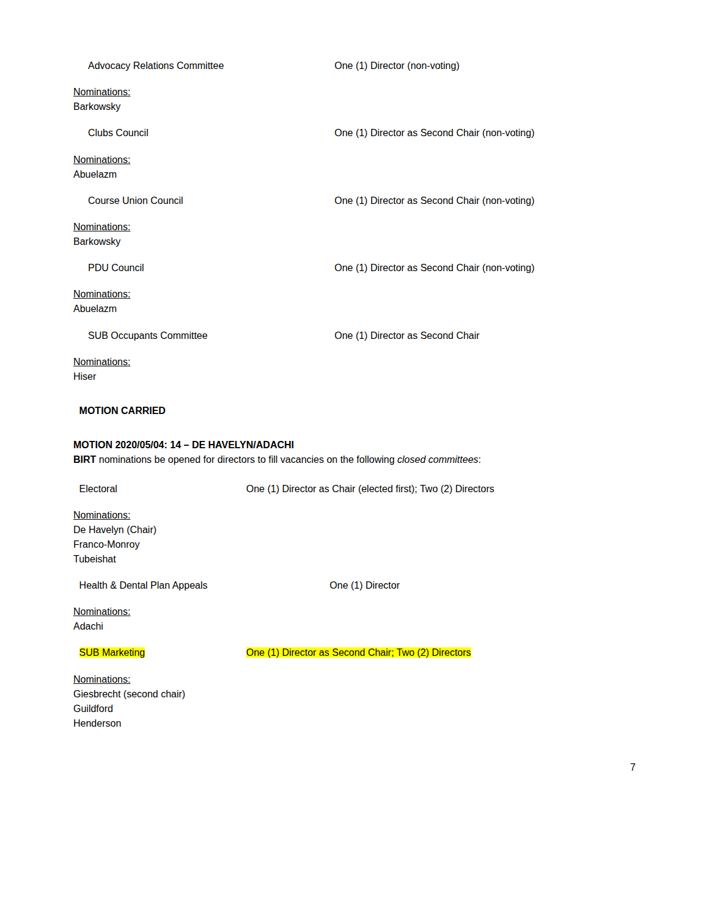Advocacy Relations Committee
One (1) Director (non-voting)
Nominations:
Barkowsky
Clubs Council
One (1) Director as Second Chair (non-voting)
Nominations:
Abuelazm
Course Union Council
One (1) Director as Second Chair (non-voting)
Nominations:
Barkowsky
PDU Council
One (1) Director as Second Chair (non-voting)
Nominations:
Abuelazm
SUB Occupants Committee
One (1) Director as Second Chair
Nominations:
Hiser
MOTION CARRIED
MOTION 2020/05/04: 14 – DE HAVELYN/ADACHI
BIRT nominations be opened for directors to fill vacancies on the following closed committees:
Electoral
One (1) Director as Chair (elected first); Two (2) Directors
Nominations:
De Havelyn (Chair)
Franco-Monroy
Tubeishat
Health & Dental Plan Appeals
One (1) Director
Nominations:
Adachi
SUB Marketing
One (1) Director as Second Chair; Two (2) Directors
Nominations:
Giesbrecht (second chair)
Guildford
Henderson
7